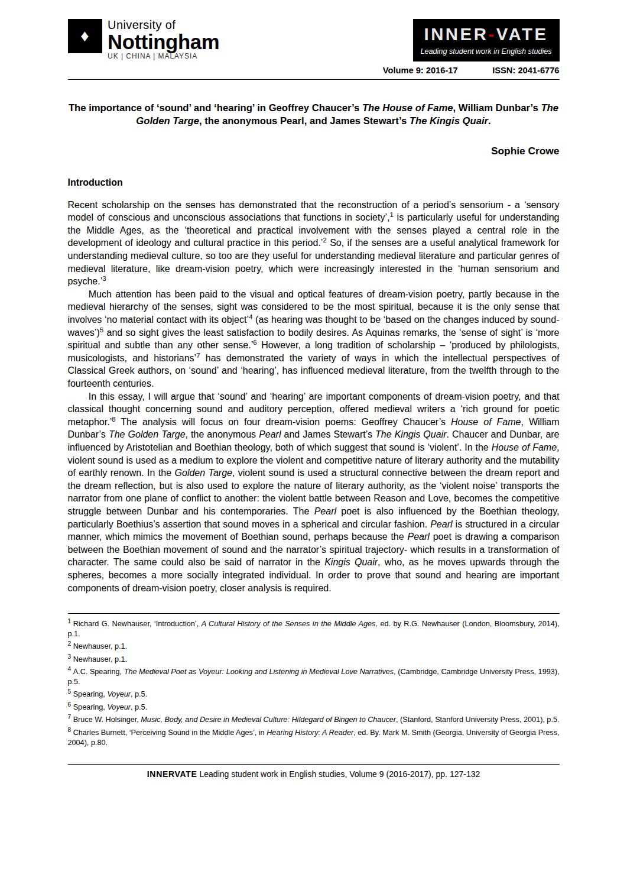♦
University of
Nottingham
UK | CHINA | MALAYSIA
INNER-VATE
Leading student work in English studies
Volume 9: 2016-17 ISSN: 2041-6776
The importance of ‘sound’ and ‘hearing’ in Geoffrey Chaucer’s The House of Fame, William Dunbar’s The Golden Targe, the anonymous Pearl, and James Stewart’s The Kingis Quair.
Sophie Crowe
Introduction
Recent scholarship on the senses has demonstrated that the reconstruction of a period’s sensorium - a ‘sensory model of conscious and unconscious associations that functions in society’,1 is particularly useful for understanding the Middle Ages, as the ‘theoretical and practical involvement with the senses played a central role in the development of ideology and cultural practice in this period.’2 So, if the senses are a useful analytical framework for understanding medieval culture, so too are they useful for understanding medieval literature and particular genres of medieval literature, like dream-vision poetry, which were increasingly interested in the ‘human sensorium and psyche.’3
Much attention has been paid to the visual and optical features of dream-vision poetry, partly because in the medieval hierarchy of the senses, sight was considered to be the most spiritual, because it is the only sense that involves ‘no material contact with its object’4 (as hearing was thought to be ‘based on the changes induced by sound-waves’)5 and so sight gives the least satisfaction to bodily desires. As Aquinas remarks, the ‘sense of sight’ is ‘more spiritual and subtle than any other sense.’6 However, a long tradition of scholarship – ‘produced by philologists, musicologists, and historians’7 has demonstrated the variety of ways in which the intellectual perspectives of Classical Greek authors, on ‘sound’ and ‘hearing’, has influenced medieval literature, from the twelfth through to the fourteenth centuries.
In this essay, I will argue that ‘sound’ and ‘hearing’ are important components of dream-vision poetry, and that classical thought concerning sound and auditory perception, offered medieval writers a ‘rich ground for poetic metaphor.’8 The analysis will focus on four dream-vision poems: Geoffrey Chaucer’s House of Fame, William Dunbar’s The Golden Targe, the anonymous Pearl and James Stewart’s The Kingis Quair. Chaucer and Dunbar, are influenced by Aristotelian and Boethian theology, both of which suggest that sound is ‘violent’. In the House of Fame, violent sound is used as a medium to explore the violent and competitive nature of literary authority and the mutability of earthly renown. In the Golden Targe, violent sound is used a structural connective between the dream report and the dream reflection, but is also used to explore the nature of literary authority, as the ‘violent noise’ transports the narrator from one plane of conflict to another: the violent battle between Reason and Love, becomes the competitive struggle between Dunbar and his contemporaries. The Pearl poet is also influenced by the Boethian theology, particularly Boethius’s assertion that sound moves in a spherical and circular fashion. Pearl is structured in a circular manner, which mimics the movement of Boethian sound, perhaps because the Pearl poet is drawing a comparison between the Boethian movement of sound and the narrator’s spiritual trajectory- which results in a transformation of character. The same could also be said of narrator in the Kingis Quair, who, as he moves upwards through the spheres, becomes a more socially integrated individual. In order to prove that sound and hearing are important components of dream-vision poetry, closer analysis is required.
Richard G. Newhauser, ‘Introduction’, A Cultural History of the Senses in the Middle Ages, ed. by R.G. Newhauser (London, Bloomsbury, 2014), p.1.
Newhauser, p.1.
Newhauser, p.1.
A.C. Spearing, The Medieval Poet as Voyeur: Looking and Listening in Medieval Love Narratives, (Cambridge, Cambridge University Press, 1993), p.5.
Spearing, Voyeur, p.5.
Spearing, Voyeur, p.5.
Bruce W. Holsinger, Music, Body, and Desire in Medieval Culture: Hildegard of Bingen to Chaucer, (Stanford, Stanford University Press, 2001), p.5.
Charles Burnett, ‘Perceiving Sound in the Middle Ages’, in Hearing History: A Reader, ed. By. Mark M. Smith (Georgia, University of Georgia Press, 2004), p.80.
INNERVATE Leading student work in English studies, Volume 9 (2016-2017), pp. 127-132